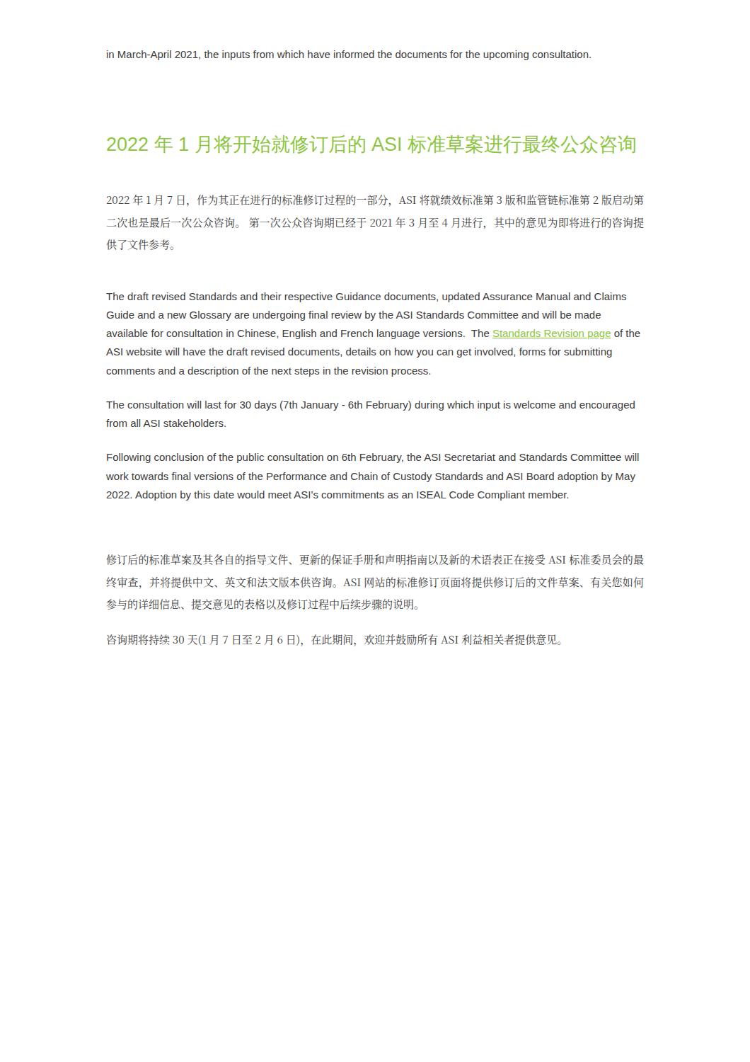in March-April 2021, the inputs from which have informed the documents for the upcoming consultation.
2022 年 1 月将开始就修订后的 ASI 标准草案进行最终公众咨询
2022 年 1 月 7 日，作为其正在进行的标准修订过程的一部分，ASI 将就绩效标准第 3 版和监管链标准第 2 版启动第二次也是最后一次公众咨询。 第一次公众咨询期已经于 2021 年 3 月至 4 月进行，其中的意见为即将进行的咨询提供了文件参考。
The draft revised Standards and their respective Guidance documents, updated Assurance Manual and Claims Guide and a new Glossary are undergoing final review by the ASI Standards Committee and will be made available for consultation in Chinese, English and French language versions. The Standards Revision page of the ASI website will have the draft revised documents, details on how you can get involved, forms for submitting comments and a description of the next steps in the revision process.
The consultation will last for 30 days (7th January - 6th February) during which input is welcome and encouraged from all ASI stakeholders.
Following conclusion of the public consultation on 6th February, the ASI Secretariat and Standards Committee will work towards final versions of the Performance and Chain of Custody Standards and ASI Board adoption by May 2022. Adoption by this date would meet ASI’s commitments as an ISEAL Code Compliant member.
修订后的标准草案及其各自的指导文件、更新的保证手册和声明指南以及新的术语表正在接受 ASI 标准委员会的最终审查，并将提供中文、英文和法文版本供咨询。ASI 网站的标准修订页面将提供修订后的文件草案、有关您如何参与的详细信息、提交意见的表格以及修订过程中后续步骤的说明。
咨询期将持续 30 天(1 月 7 日至 2 月 6 日)，在此期间，欢迎并鼓励所有 ASI 利益相关者提供意见。